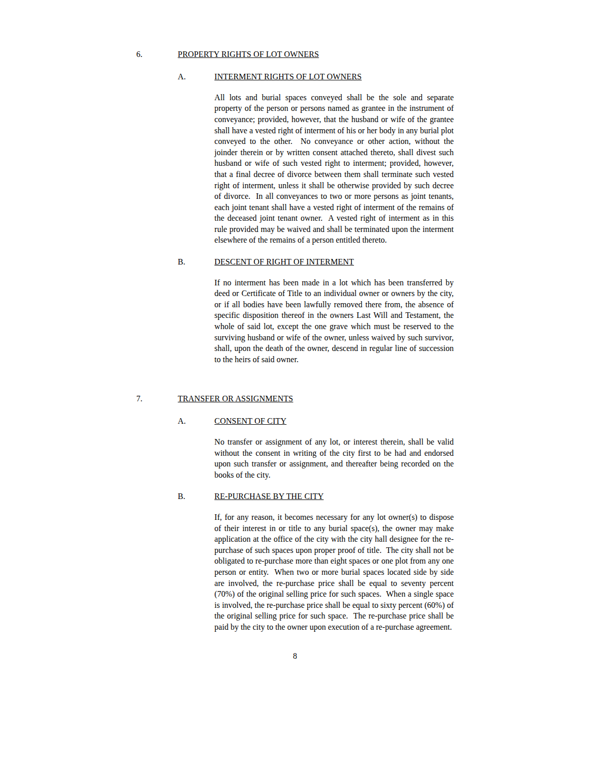6. PROPERTY RIGHTS OF LOT OWNERS
A. INTERMENT RIGHTS OF LOT OWNERS
All lots and burial spaces conveyed shall be the sole and separate property of the person or persons named as grantee in the instrument of conveyance; provided, however, that the husband or wife of the grantee shall have a vested right of interment of his or her body in any burial plot conveyed to the other. No conveyance or other action, without the joinder therein or by written consent attached thereto, shall divest such husband or wife of such vested right to interment; provided, however, that a final decree of divorce between them shall terminate such vested right of interment, unless it shall be otherwise provided by such decree of divorce. In all conveyances to two or more persons as joint tenants, each joint tenant shall have a vested right of interment of the remains of the deceased joint tenant owner. A vested right of interment as in this rule provided may be waived and shall be terminated upon the interment elsewhere of the remains of a person entitled thereto.
B. DESCENT OF RIGHT OF INTERMENT
If no interment has been made in a lot which has been transferred by deed or Certificate of Title to an individual owner or owners by the city, or if all bodies have been lawfully removed there from, the absence of specific disposition thereof in the owners Last Will and Testament, the whole of said lot, except the one grave which must be reserved to the surviving husband or wife of the owner, unless waived by such survivor, shall, upon the death of the owner, descend in regular line of succession to the heirs of said owner.
7. TRANSFER OR ASSIGNMENTS
A. CONSENT OF CITY
No transfer or assignment of any lot, or interest therein, shall be valid without the consent in writing of the city first to be had and endorsed upon such transfer or assignment, and thereafter being recorded on the books of the city.
B. RE-PURCHASE BY THE CITY
If, for any reason, it becomes necessary for any lot owner(s) to dispose of their interest in or title to any burial space(s), the owner may make application at the office of the city with the city hall designee for the re-purchase of such spaces upon proper proof of title. The city shall not be obligated to re-purchase more than eight spaces or one plot from any one person or entity. When two or more burial spaces located side by side are involved, the re-purchase price shall be equal to seventy percent (70%) of the original selling price for such spaces. When a single space is involved, the re-purchase price shall be equal to sixty percent (60%) of the original selling price for such space. The re-purchase price shall be paid by the city to the owner upon execution of a re-purchase agreement.
8